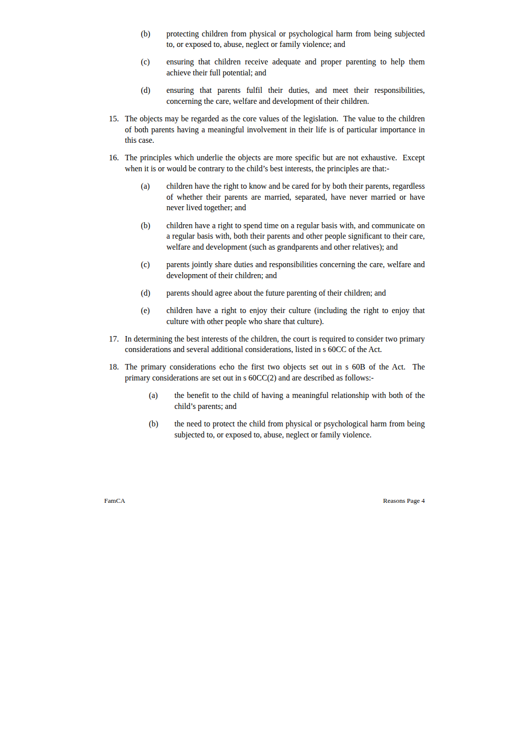(b)
protecting children from physical or psychological harm from being subjected to, or exposed to, abuse, neglect or family violence; and
(c)
ensuring that children receive adequate and proper parenting to help them achieve their full potential; and
(d)
ensuring that parents fulfil their duties, and meet their responsibilities, concerning the care, welfare and development of their children.
15.
The objects may be regarded as the core values of the legislation. The value to the children of both parents having a meaningful involvement in their life is of particular importance in this case.
16.
The principles which underlie the objects are more specific but are not exhaustive. Except when it is or would be contrary to the child’s best interests, the principles are that:-
(a)
children have the right to know and be cared for by both their parents, regardless of whether their parents are married, separated, have never married or have never lived together; and
(b)
children have a right to spend time on a regular basis with, and communicate on a regular basis with, both their parents and other people significant to their care, welfare and development (such as grandparents and other relatives); and
(c)
parents jointly share duties and responsibilities concerning the care, welfare and development of their children; and
(d)
parents should agree about the future parenting of their children; and
(e)
children have a right to enjoy their culture (including the right to enjoy that culture with other people who share that culture).
17.
In determining the best interests of the children, the court is required to consider two primary considerations and several additional considerations, listed in s 60CC of the Act.
18.
The primary considerations echo the first two objects set out in s 60B of the Act. The primary considerations are set out in s 60CC(2) and are described as follows:-
(a)
the benefit to the child of having a meaningful relationship with both of the child’s parents; and
(b)
the need to protect the child from physical or psychological harm from being subjected to, or exposed to, abuse, neglect or family violence.
FamCA
Reasons Page 4